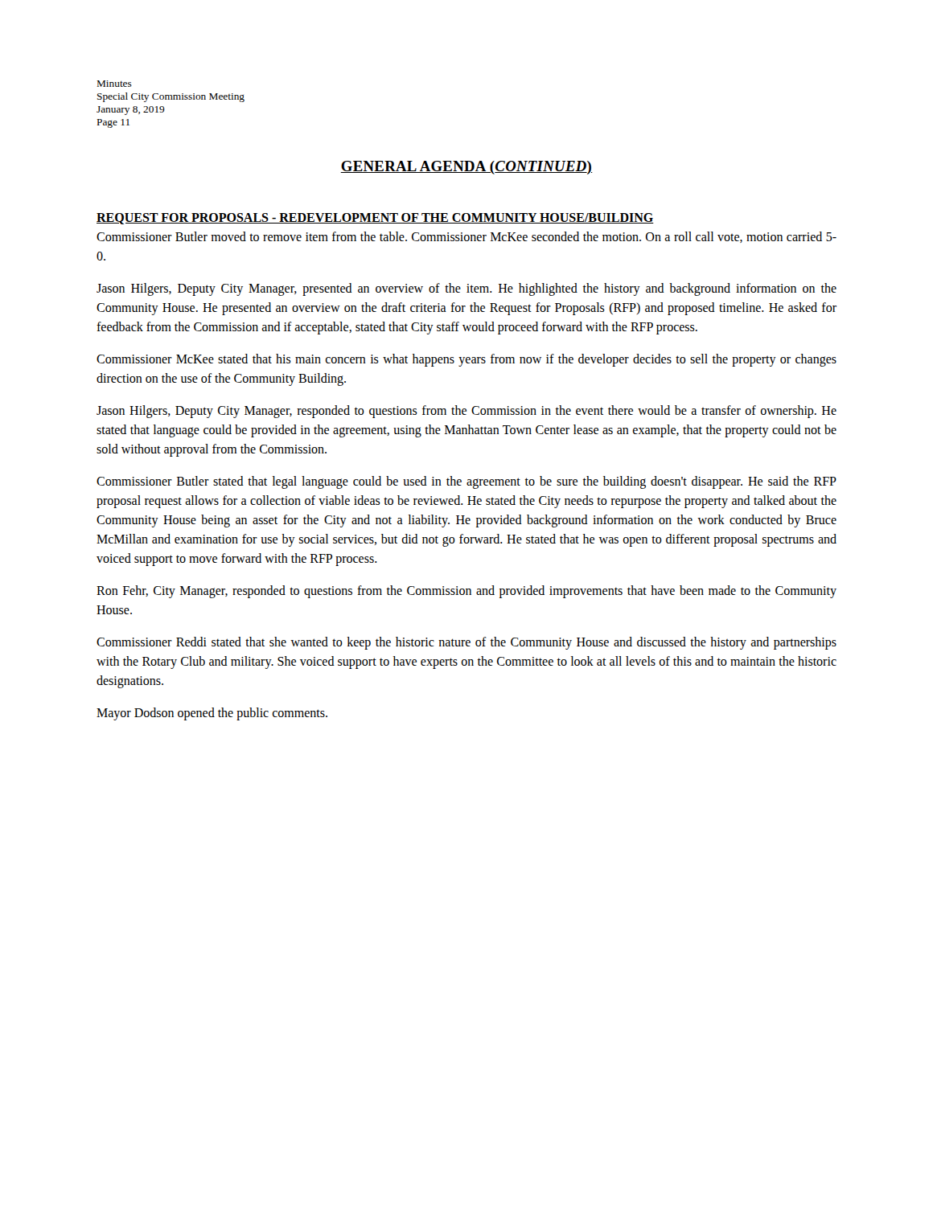Minutes
Special City Commission Meeting
January 8, 2019
Page 11
GENERAL AGENDA (CONTINUED)
REQUEST FOR PROPOSALS - REDEVELOPMENT OF THE COMMUNITY HOUSE/BUILDING
Commissioner Butler moved to remove item from the table. Commissioner McKee seconded the motion. On a roll call vote, motion carried 5-0.
Jason Hilgers, Deputy City Manager, presented an overview of the item. He highlighted the history and background information on the Community House. He presented an overview on the draft criteria for the Request for Proposals (RFP) and proposed timeline. He asked for feedback from the Commission and if acceptable, stated that City staff would proceed forward with the RFP process.
Commissioner McKee stated that his main concern is what happens years from now if the developer decides to sell the property or changes direction on the use of the Community Building.
Jason Hilgers, Deputy City Manager, responded to questions from the Commission in the event there would be a transfer of ownership. He stated that language could be provided in the agreement, using the Manhattan Town Center lease as an example, that the property could not be sold without approval from the Commission.
Commissioner Butler stated that legal language could be used in the agreement to be sure the building doesn't disappear. He said the RFP proposal request allows for a collection of viable ideas to be reviewed. He stated the City needs to repurpose the property and talked about the Community House being an asset for the City and not a liability. He provided background information on the work conducted by Bruce McMillan and examination for use by social services, but did not go forward. He stated that he was open to different proposal spectrums and voiced support to move forward with the RFP process.
Ron Fehr, City Manager, responded to questions from the Commission and provided improvements that have been made to the Community House.
Commissioner Reddi stated that she wanted to keep the historic nature of the Community House and discussed the history and partnerships with the Rotary Club and military. She voiced support to have experts on the Committee to look at all levels of this and to maintain the historic designations.
Mayor Dodson opened the public comments.